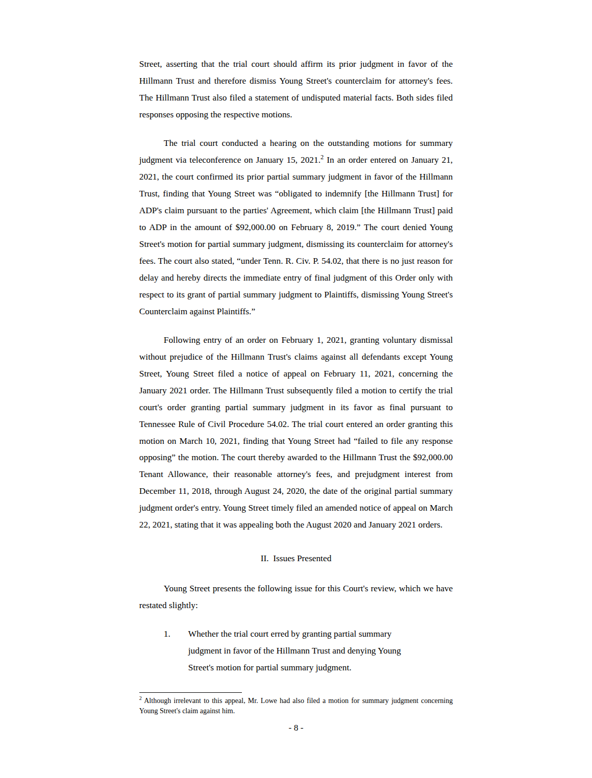Street, asserting that the trial court should affirm its prior judgment in favor of the Hillmann Trust and therefore dismiss Young Street's counterclaim for attorney's fees. The Hillmann Trust also filed a statement of undisputed material facts. Both sides filed responses opposing the respective motions.
The trial court conducted a hearing on the outstanding motions for summary judgment via teleconference on January 15, 2021.2 In an order entered on January 21, 2021, the court confirmed its prior partial summary judgment in favor of the Hillmann Trust, finding that Young Street was “obligated to indemnify [the Hillmann Trust] for ADP's claim pursuant to the parties' Agreement, which claim [the Hillmann Trust] paid to ADP in the amount of $92,000.00 on February 8, 2019.” The court denied Young Street's motion for partial summary judgment, dismissing its counterclaim for attorney's fees. The court also stated, “under Tenn. R. Civ. P. 54.02, that there is no just reason for delay and hereby directs the immediate entry of final judgment of this Order only with respect to its grant of partial summary judgment to Plaintiffs, dismissing Young Street's Counterclaim against Plaintiffs.”
Following entry of an order on February 1, 2021, granting voluntary dismissal without prejudice of the Hillmann Trust's claims against all defendants except Young Street, Young Street filed a notice of appeal on February 11, 2021, concerning the January 2021 order. The Hillmann Trust subsequently filed a motion to certify the trial court's order granting partial summary judgment in its favor as final pursuant to Tennessee Rule of Civil Procedure 54.02. The trial court entered an order granting this motion on March 10, 2021, finding that Young Street had “failed to file any response opposing” the motion. The court thereby awarded to the Hillmann Trust the $92,000.00 Tenant Allowance, their reasonable attorney's fees, and prejudgment interest from December 11, 2018, through August 24, 2020, the date of the original partial summary judgment order's entry. Young Street timely filed an amended notice of appeal on March 22, 2021, stating that it was appealing both the August 2020 and January 2021 orders.
II. Issues Presented
Young Street presents the following issue for this Court's review, which we have restated slightly:
1.
Whether the trial court erred by granting partial summary judgment in favor of the Hillmann Trust and denying Young Street's motion for partial summary judgment.
2 Although irrelevant to this appeal, Mr. Lowe had also filed a motion for summary judgment concerning Young Street's claim against him.
- 8 -